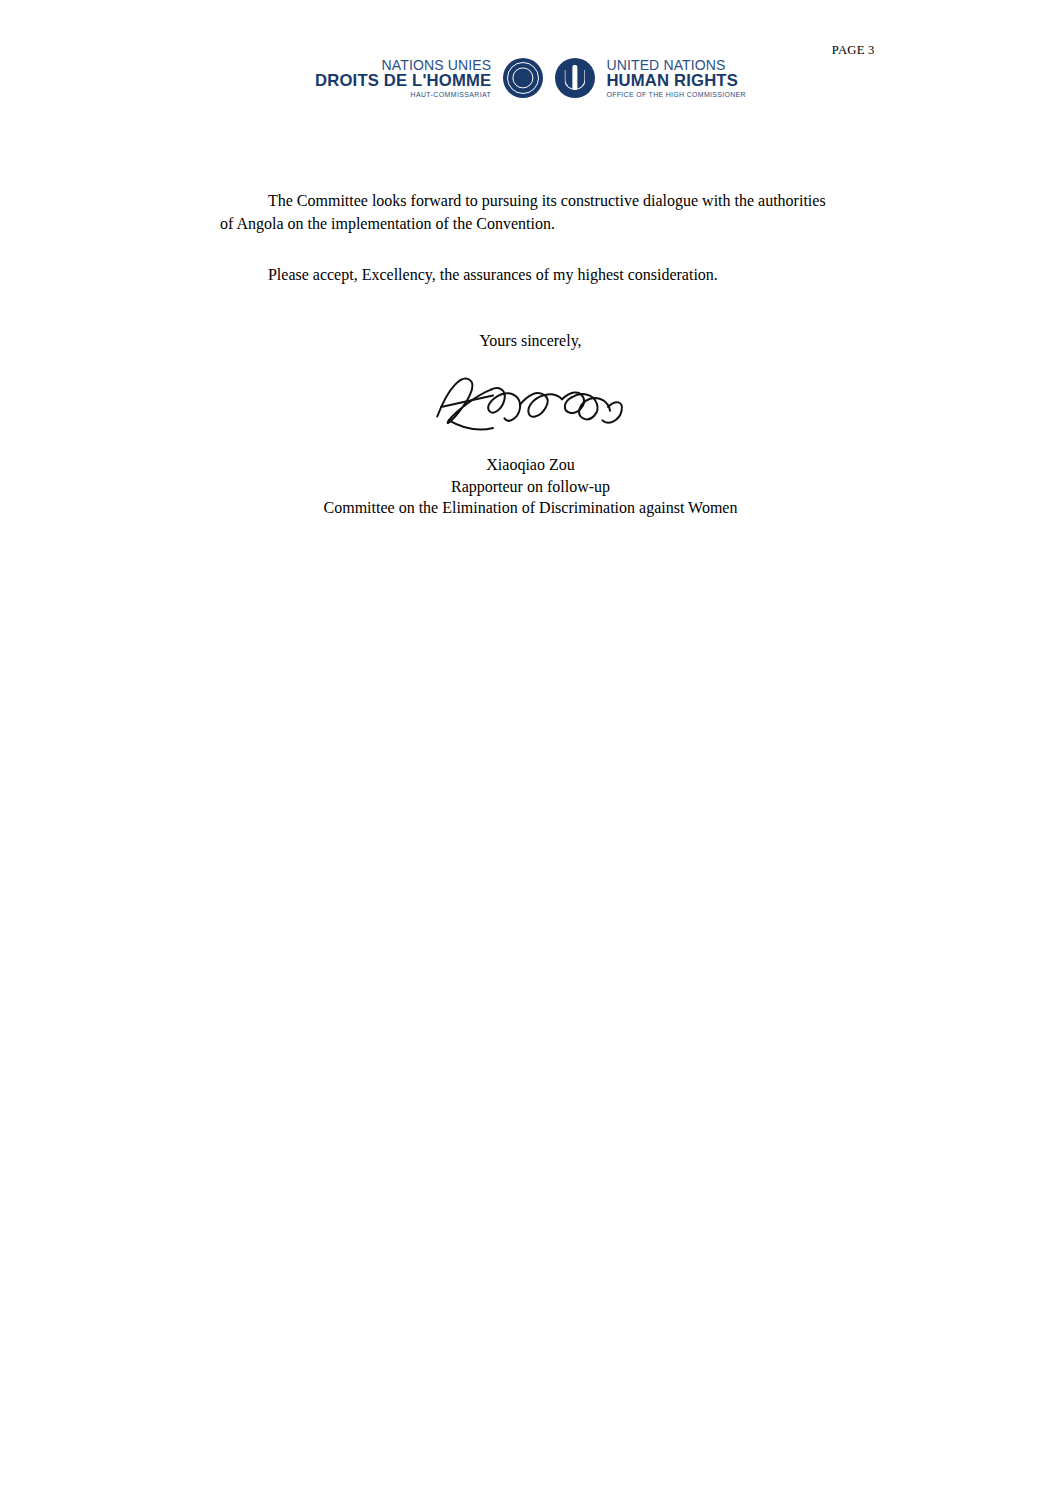PAGE 3
NATIONS UNIES DROITS DE L'HOMME HAUT-COMMISSARIAT
UNITED NATIONS HUMAN RIGHTS OFFICE OF THE HIGH COMMISSIONER
The Committee looks forward to pursuing its constructive dialogue with the authorities of Angola on the implementation of the Convention.
Please accept, Excellency, the assurances of my highest consideration.
Yours sincerely,
Xiaoqiao Zou Rapporteur on follow-up Committee on the Elimination of Discrimination against Women